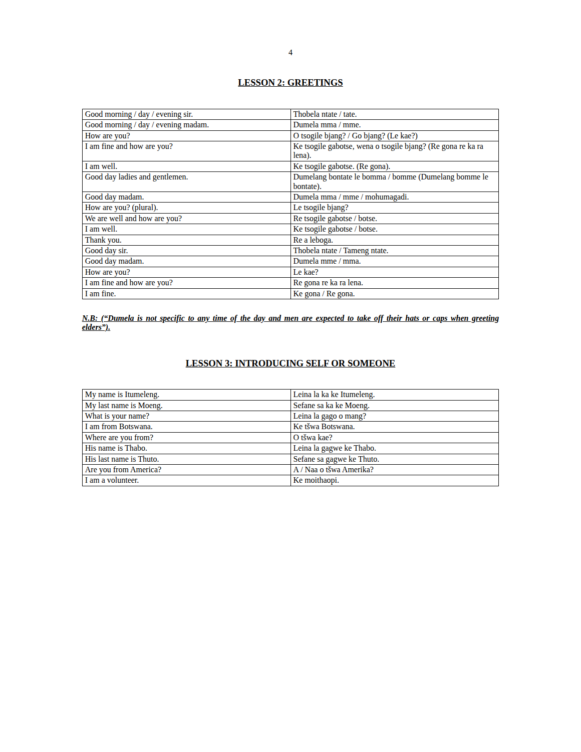4
LESSON 2: GREETINGS
| Good morning / day / evening sir. | Thobela ntate / tate. |
| Good morning / day / evening madam. | Dumela mma / mme. |
| How are you? | O tsogile bjang? / Go bjang? (Le kae?) |
| I am fine and how are you? | Ke tsogile gabotse, wena o tsogile bjang? (Re gona re ka ra lena). |
| I am well. | Ke tsogile gabotse. (Re gona). |
| Good day ladies and gentlemen. | Dumelang bontate le bomma / bomme (Dumelang bomme le bontate). |
| Good day madam. | Dumela mma / mme / mohumagadi. |
| How are you? (plural). | Le tsogile bjang? |
| We are well and how are you? | Re tsogile gabotse / botse. |
| I am well. | Ke tsogile gabotse / botse. |
| Thank you. | Re a leboga. |
| Good day sir. | Thobela ntate / Tameng ntate. |
| Good day madam. | Dumela mme / mma. |
| How are you? | Le kae? |
| I am fine and how are you? | Re gona re ka ra lena. |
| I am fine. | Ke gona / Re gona. |
N.B: (“Dumela is not specific to any time of the day and men are expected to take off their hats or caps when greeting elders”).
LESSON 3: INTRODUCING SELF OR SOMEONE
| My name is Itumeleng. | Leina la ka ke Itumeleng. |
| My last name is Moeng. | Sefane sa ka ke Moeng. |
| What is your name? | Leina la gago o mang? |
| I am from Botswana. | Ke tšwa Botswana. |
| Where are you from? | O tšwa kae? |
| His name is Thabo. | Leina la gagwe ke Thabo. |
| His last name is Thuto. | Sefane sa gagwe ke Thuto. |
| Are you from America? | A / Naa o tšwa Amerika? |
| I am a volunteer. | Ke moithaopi. |